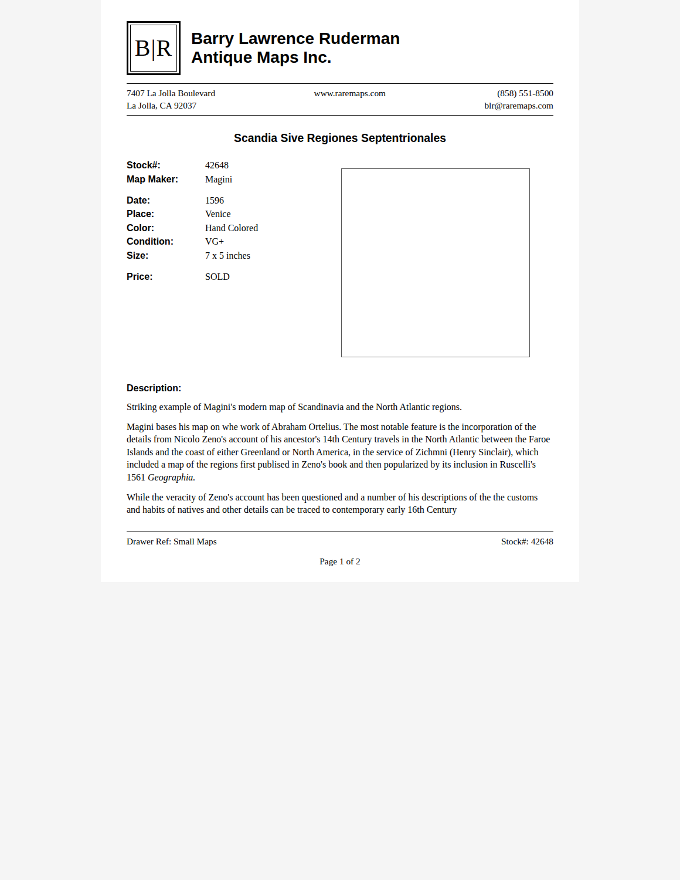B|R
Barry Lawrence Ruderman
Antique Maps Inc.
7407 La Jolla Boulevard
La Jolla, CA 92037
www.raremaps.com
(858) 551-8500
blr@raremaps.com
Scandia Sive Regiones Septentrionales
| Stock#: | 42648 |
| Map Maker: | Magini |
| Date: | 1596 |
| Place: | Venice |
| Color: | Hand Colored |
| Condition: | VG+ |
| Size: | 7 x 5 inches |
| Price: | SOLD |
Description:
Striking example of Magini's modern map of Scandinavia and the North Atlantic regions.
Magini bases his map on whe work of Abraham Ortelius. The most notable feature is the incorporation of the details from Nicolo Zeno's account of his ancestor's 14th Century travels in the North Atlantic between the Faroe Islands and the coast of either Greenland or North America, in the service of Zichmni (Henry Sinclair), which included a map of the regions first publised in Zeno's book and then popularized by its inclusion in Ruscelli's 1561 Geographia.
While the veracity of Zeno's account has been questioned and a number of his descriptions of the the customs and habits of natives and other details can be traced to contemporary early 16th Century
Drawer Ref: Small Maps
Stock#: 42648
Page 1 of 2